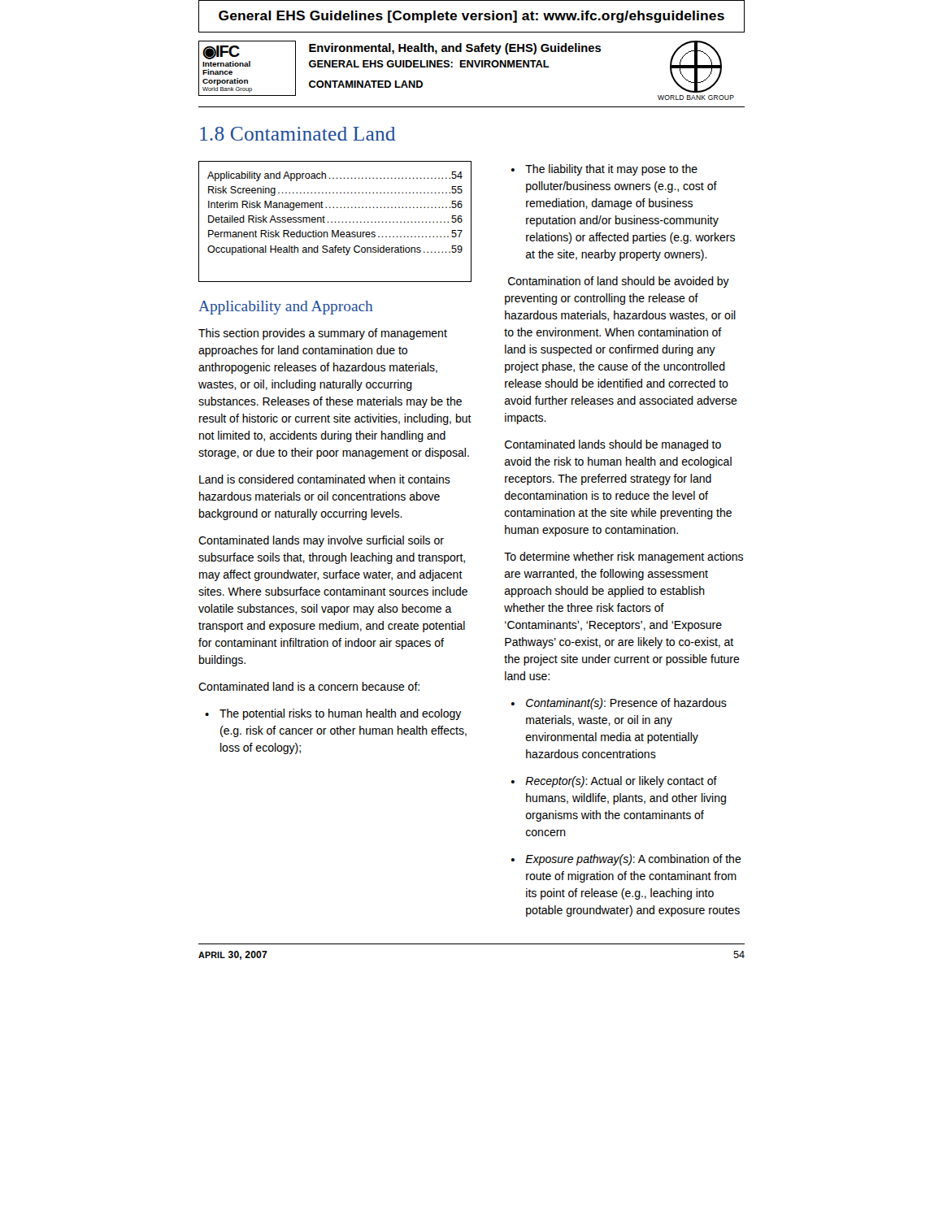General EHS Guidelines [Complete version] at: www.ifc.org/ehsguidelines
◉IFC International Finance Corporation World Bank Group
Environmental, Health, and Safety (EHS) Guidelines
GENERAL EHS GUIDELINES: ENVIRONMENTAL
CONTAMINATED LAND
WORLD BANK GROUP
1.8 Contaminated Land
Applicability and Approach............................................. 54
Risk Screening............................................................. 55
Interim Risk Management............................................... 56
Detailed Risk Assessment.............................................. 56
Permanent Risk Reduction Measures.............................. 57
Occupational Health and Safety Considerations.............. 59
Applicability and Approach
This section provides a summary of management approaches for land contamination due to anthropogenic releases of hazardous materials, wastes, or oil, including naturally occurring substances. Releases of these materials may be the result of historic or current site activities, including, but not limited to, accidents during their handling and storage, or due to their poor management or disposal.
Land is considered contaminated when it contains hazardous materials or oil concentrations above background or naturally occurring levels.
Contaminated lands may involve surficial soils or subsurface soils that, through leaching and transport, may affect groundwater, surface water, and adjacent sites. Where subsurface contaminant sources include volatile substances, soil vapor may also become a transport and exposure medium, and create potential for contaminant infiltration of indoor air spaces of buildings.
Contaminated land is a concern because of:
The potential risks to human health and ecology (e.g. risk of cancer or other human health effects, loss of ecology);
The liability that it may pose to the polluter/business owners (e.g., cost of remediation, damage of business reputation and/or business-community relations) or affected parties (e.g. workers at the site, nearby property owners).
Contamination of land should be avoided by preventing or controlling the release of hazardous materials, hazardous wastes, or oil to the environment. When contamination of land is suspected or confirmed during any project phase, the cause of the uncontrolled release should be identified and corrected to avoid further releases and associated adverse impacts.
Contaminated lands should be managed to avoid the risk to human health and ecological receptors. The preferred strategy for land decontamination is to reduce the level of contamination at the site while preventing the human exposure to contamination.
To determine whether risk management actions are warranted, the following assessment approach should be applied to establish whether the three risk factors of ‘Contaminants’, ‘Receptors’, and ‘Exposure Pathways’ co-exist, or are likely to co-exist, at the project site under current or possible future land use:
Contaminant(s): Presence of hazardous materials, waste, or oil in any environmental media at potentially hazardous concentrations
Receptor(s): Actual or likely contact of humans, wildlife, plants, and other living organisms with the contaminants of concern
Exposure pathway(s): A combination of the route of migration of the contaminant from its point of release (e.g., leaching into potable groundwater) and exposure routes
APRIL 30, 2007
54